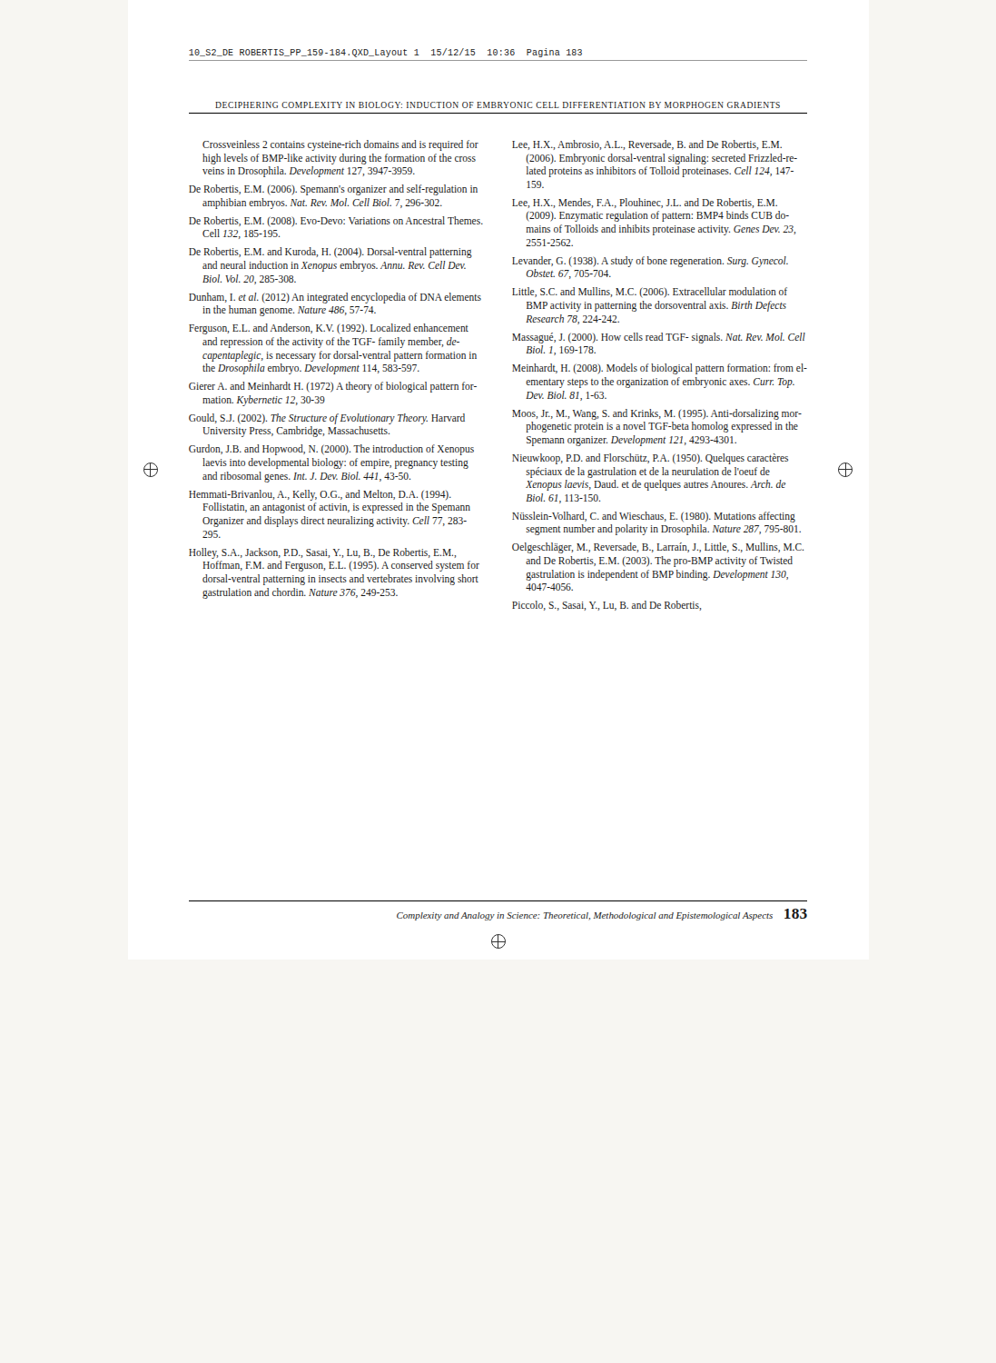10_S2_DE ROBERTIS_PP_159-184.QXD_Layout 1 15/12/15 10:36 Pagina 183
Deciphering complexity in biology: induction of embryonic cell differentiation by morphogen gradients
Crossveinless 2 contains cysteine-rich domains and is required for high levels of BMP-like activity during the formation of the cross veins in Drosophila. Development 127, 3947-3959.
De Robertis, E.M. (2006). Spemann's organizer and self-regulation in amphibian embryos. Nat. Rev. Mol. Cell Biol. 7, 296-302.
De Robertis, E.M. (2008). Evo-Devo: Variations on Ancestral Themes. Cell 132, 185-195.
De Robertis, E.M. and Kuroda, H. (2004). Dorsal-ventral patterning and neural induction in Xenopus embryos. Annu. Rev. Cell Dev. Biol. Vol. 20, 285-308.
Dunham, I. et al. (2012) An integrated encyclopedia of DNA elements in the human genome. Nature 486, 57-74.
Ferguson, E.L. and Anderson, K.V. (1992). Localized enhancement and repression of the activity of the TGF- family member, decapentaplegic, is necessary for dorsal-ventral pattern formation in the Drosophila embryo. Development 114, 583-597.
Gierer A. and Meinhardt H. (1972) A theory of biological pattern formation. Kybernetic 12, 30-39
Gould, S.J. (2002). The Structure of Evolutionary Theory. Harvard University Press, Cambridge, Massachusetts.
Gurdon, J.B. and Hopwood, N. (2000). The introduction of Xenopus laevis into developmental biology: of empire, pregnancy testing and ribosomal genes. Int. J. Dev. Biol. 441, 43-50.
Hemmati-Brivanlou, A., Kelly, O.G., and Melton, D.A. (1994). Follistatin, an antagonist of activin, is expressed in the Spemann Organizer and displays direct neuralizing activity. Cell 77, 283-295.
Holley, S.A., Jackson, P.D., Sasai, Y., Lu, B., De Robertis, E.M., Hoffman, F.M. and Ferguson, E.L. (1995). A conserved system for dorsal-ventral patterning in insects and vertebrates involving short gastrulation and chordin. Nature 376, 249-253.
Lee, H.X., Ambrosio, A.L., Reversade, B. and De Robertis, E.M. (2006). Embryonic dorsal-ventral signaling: secreted Frizzled-related proteins as inhibitors of Tolloid proteinases. Cell 124, 147-159.
Lee, H.X., Mendes, F.A., Plouhinec, J.L. and De Robertis, E.M. (2009). Enzymatic regulation of pattern: BMP4 binds CUB domains of Tolloids and inhibits proteinase activity. Genes Dev. 23, 2551-2562.
Levander, G. (1938). A study of bone regeneration. Surg. Gynecol. Obstet. 67, 705-704.
Little, S.C. and Mullins, M.C. (2006). Extracellular modulation of BMP activity in patterning the dorsoventral axis. Birth Defects Research 78, 224-242.
Massagué, J. (2000). How cells read TGF- signals. Nat. Rev. Mol. Cell Biol. 1, 169-178.
Meinhardt, H. (2008). Models of biological pattern formation: from elementary steps to the organization of embryonic axes. Curr. Top. Dev. Biol. 81, 1-63.
Moos, Jr., M., Wang, S. and Krinks, M. (1995). Anti-dorsalizing morphogenetic protein is a novel TGF-beta homolog expressed in the Spemann organizer. Development 121, 4293-4301.
Nieuwkoop, P.D. and Florschütz, P.A. (1950). Quelques caractères spéciaux de la gastrulation et de la neurulation de l'oeuf de Xenopus laevis, Daud. et de quelques autres Anoures. Arch. de Biol. 61, 113-150.
Nüsslein-Volhard, C. and Wieschaus, E. (1980). Mutations affecting segment number and polarity in Drosophila. Nature 287, 795-801.
Oelgeschläger, M., Reversade, B., Larraín, J., Little, S., Mullins, M.C. and De Robertis, E.M. (2003). The pro-BMP activity of Twisted gastrulation is independent of BMP binding. Development 130, 4047-4056.
Piccolo, S., Sasai, Y., Lu, B. and De Robertis,
Complexity and Analogy in Science: Theoretical, Methodological and Epistemological Aspects
183